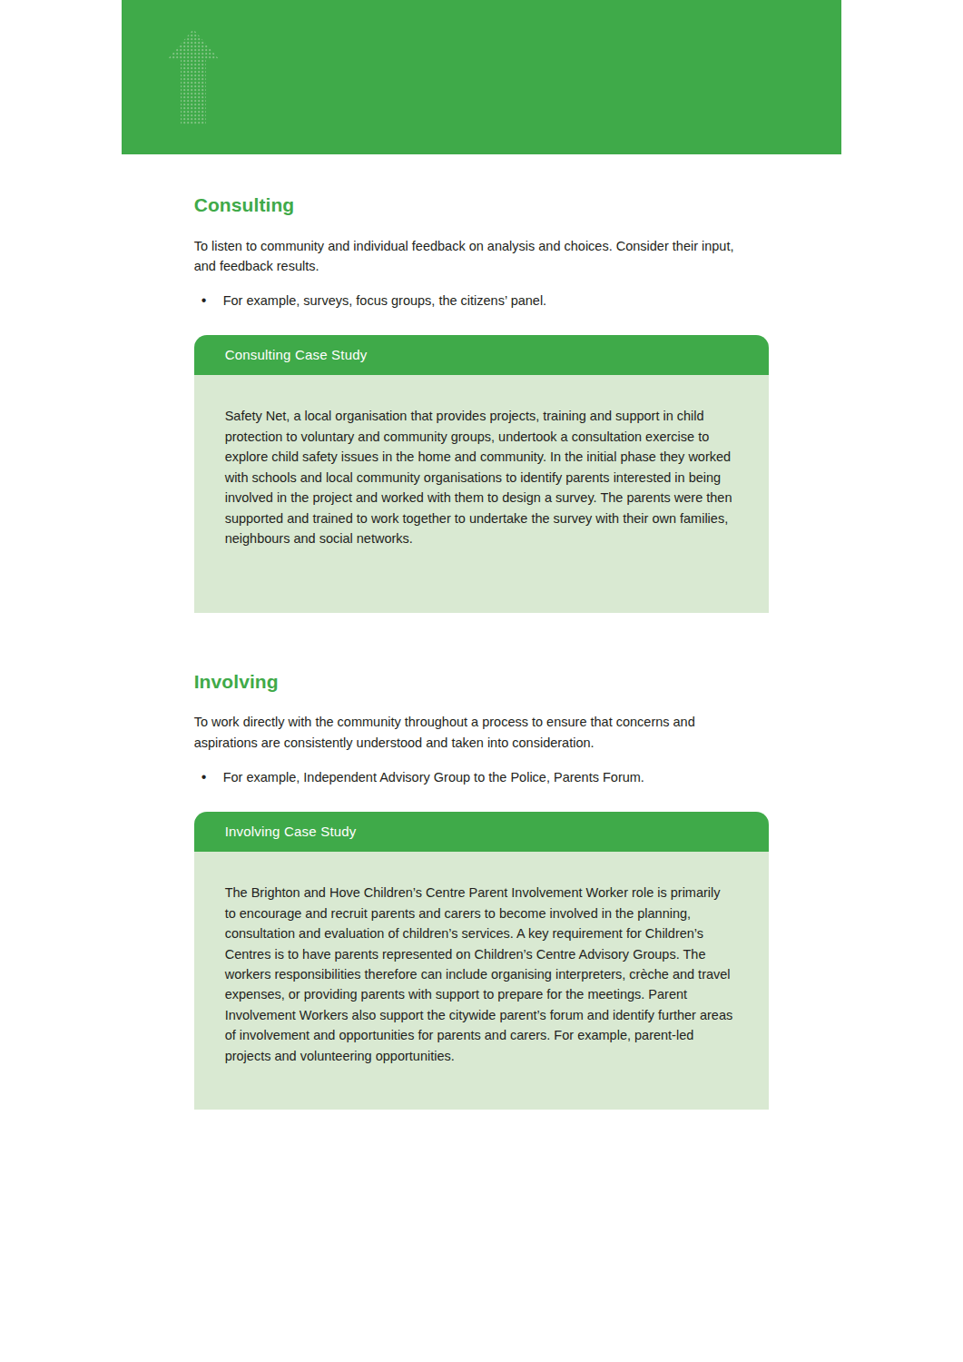Consulting
To listen to community and individual feedback on analysis and choices. Consider their input, and feedback results.
For example, surveys, focus groups, the citizens’ panel.
Consulting Case Study
Safety Net, a local organisation that provides projects, training and support in child protection to voluntary and community groups, undertook a consultation exercise to explore child safety issues in the home and community. In the initial phase they worked with schools and local community organisations to identify parents interested in being involved in the project and worked with them to design a survey. The parents were then supported and trained to work together to undertake the survey with their own families, neighbours and social networks.
Involving
To work directly with the community throughout a process to ensure that concerns and aspirations are consistently understood and taken into consideration.
For example, Independent Advisory Group to the Police, Parents Forum.
Involving Case Study
The Brighton and Hove Children’s Centre Parent Involvement Worker role is primarily to encourage and recruit parents and carers to become involved in the planning, consultation and evaluation of children’s services. A key requirement for Children’s Centres is to have parents represented on Children’s Centre Advisory Groups. The workers responsibilities therefore can include organising interpreters, crèche and travel expenses, or providing parents with support to prepare for the meetings. Parent Involvement Workers also support the citywide parent’s forum and identify further areas of involvement and opportunities for parents and carers. For example, parent-led projects and volunteering opportunities.